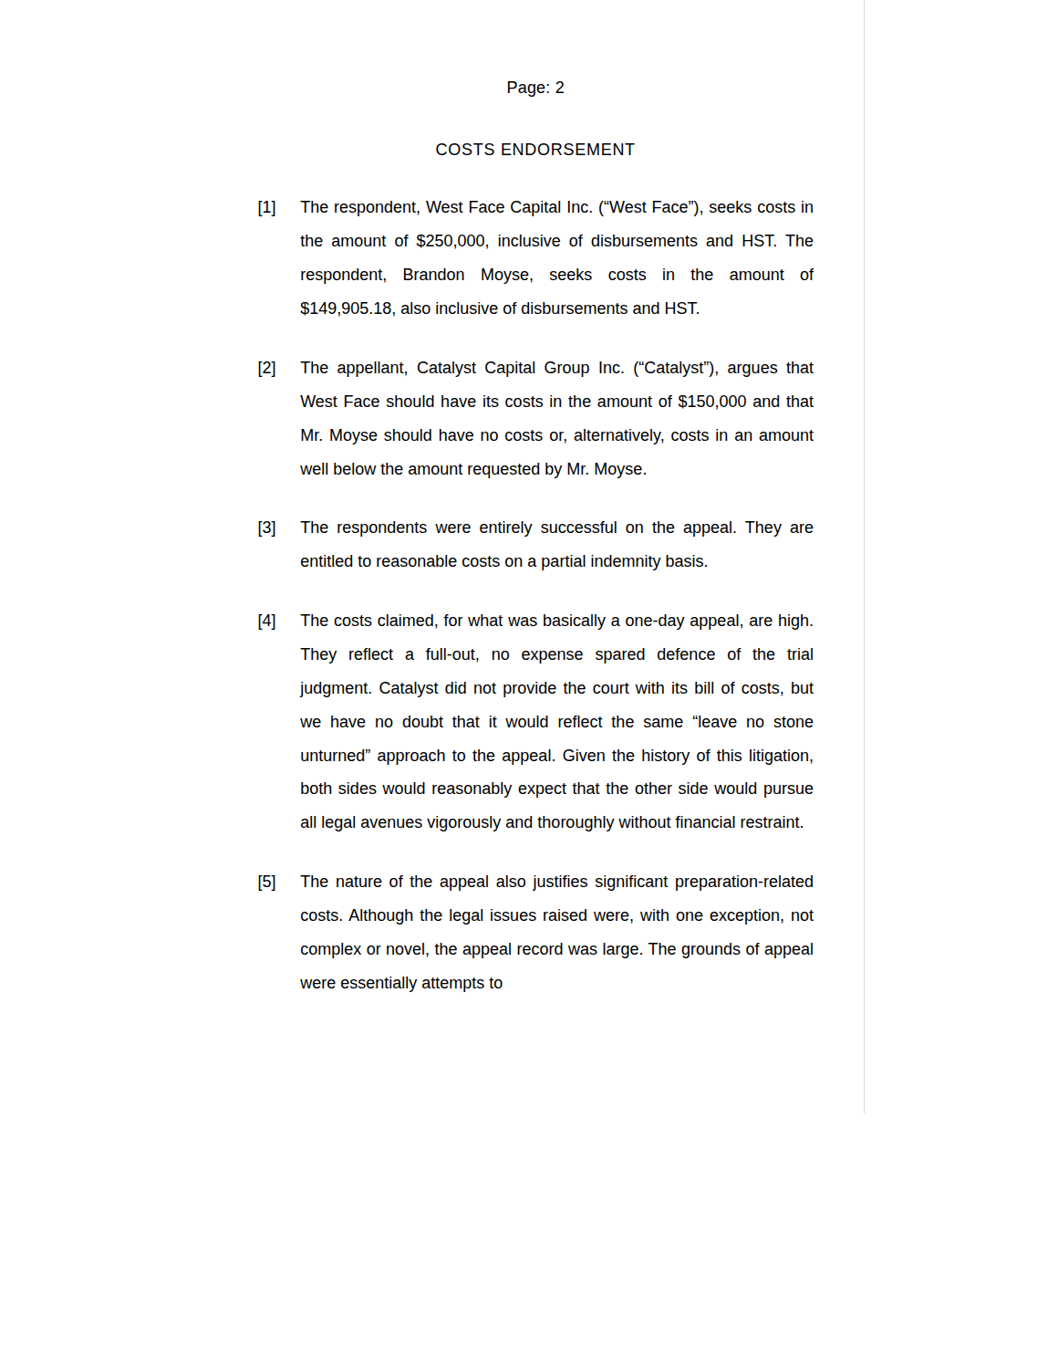Page: 2
COSTS ENDORSEMENT
[1] The respondent, West Face Capital Inc. (“West Face”), seeks costs in the amount of $250,000, inclusive of disbursements and HST. The respondent, Brandon Moyse, seeks costs in the amount of $149,905.18, also inclusive of disbursements and HST.
[2] The appellant, Catalyst Capital Group Inc. (“Catalyst”), argues that West Face should have its costs in the amount of $150,000 and that Mr. Moyse should have no costs or, alternatively, costs in an amount well below the amount requested by Mr. Moyse.
[3] The respondents were entirely successful on the appeal. They are entitled to reasonable costs on a partial indemnity basis.
[4] The costs claimed, for what was basically a one-day appeal, are high. They reflect a full-out, no expense spared defence of the trial judgment. Catalyst did not provide the court with its bill of costs, but we have no doubt that it would reflect the same “leave no stone unturned” approach to the appeal. Given the history of this litigation, both sides would reasonably expect that the other side would pursue all legal avenues vigorously and thoroughly without financial restraint.
[5] The nature of the appeal also justifies significant preparation-related costs. Although the legal issues raised were, with one exception, not complex or novel, the appeal record was large. The grounds of appeal were essentially attempts to